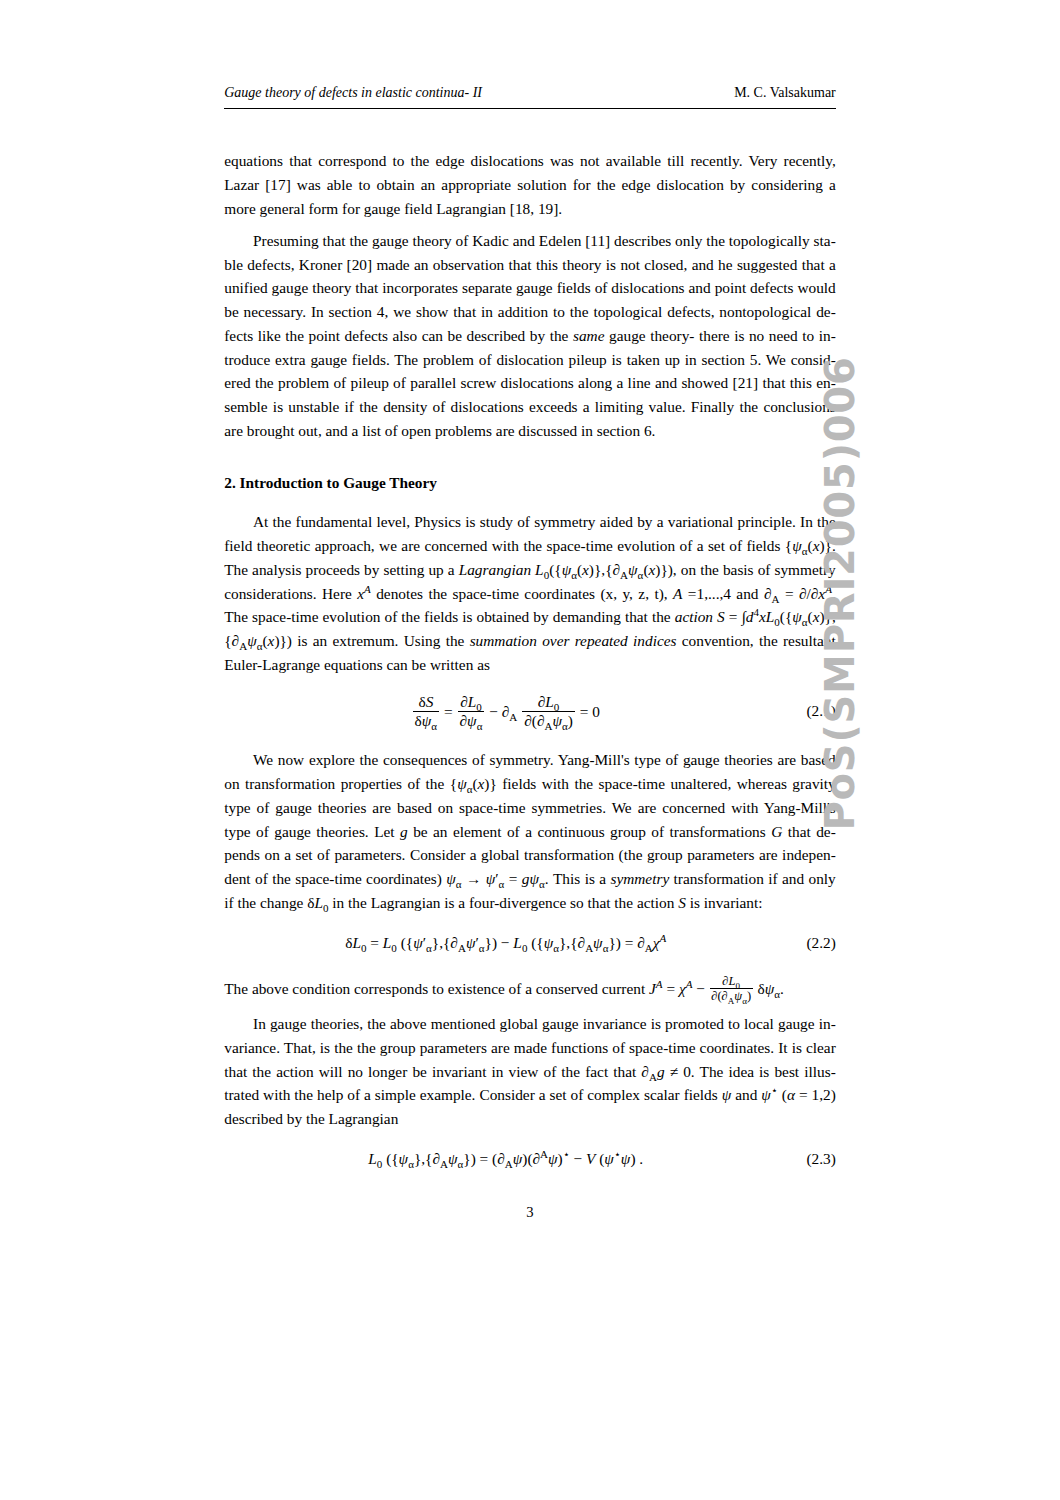PoS(SMPRI2005)006
Gauge theory of defects in elastic continua- II M. C. Valsakumar
equations that correspond to the edge dislocations was not available till recently. Very recently, Lazar [17] was able to obtain an appropriate solution for the edge dislocation by considering a more general form for gauge field Lagrangian [18, 19].
Presuming that the gauge theory of Kadic and Edelen [11] describes only the topologically stable defects, Kroner [20] made an observation that this theory is not closed, and he suggested that a unified gauge theory that incorporates separate gauge fields of dislocations and point defects would be necessary. In section 4, we show that in addition to the topological defects, nontopological defects like the point defects also can be described by the same gauge theory- there is no need to introduce extra gauge fields. The problem of dislocation pileup is taken up in section 5. We considered the problem of pileup of parallel screw dislocations along a line and showed [21] that this ensemble is unstable if the density of dislocations exceeds a limiting value. Finally the conclusions are brought out, and a list of open problems are discussed in section 6.
2. Introduction to Gauge Theory
At the fundamental level, Physics is study of symmetry aided by a variational principle. In the field theoretic approach, we are concerned with the space-time evolution of a set of fields {ψα(x)}. The analysis proceeds by setting up a Lagrangian L0({ψα(x)},{∂Aψα(x)}), on the basis of symmetry considerations. Here xA denotes the space-time coordinates (x, y, z, t), A =1,...,4 and ∂A = ∂/∂xA. The space-time evolution of the fields is obtained by demanding that the action S = ∫d4xL0({ψα(x)},{∂Aψα(x)}) is an extremum. Using the summation over repeated indices convention, the resultant Euler-Lagrange equations can be written as
δS δψα = ∂L0∂ψα − ∂A ∂L0∂(∂Aψα) = 0
(2.1)
We now explore the consequences of symmetry. Yang-Mill's type of gauge theories are based on transformation properties of the {ψα(x)} fields with the space-time unaltered, whereas gravity type of gauge theories are based on space-time symmetries. We are concerned with Yang-Mill's type of gauge theories. Let g be an element of a continuous group of transformations G that depends on a set of parameters. Consider a global transformation (the group parameters are independent of the space-time coordinates) ψα → ψ′α = gψα. This is a symmetry transformation if and only if the change δL0 in the Lagrangian is a four-divergence so that the action S is invariant:
δL0 = L0 ({ψ′α},{∂Aψ′α}) − L0 ({ψα},{∂Aψα}) = ∂AχA
(2.2)
The above condition corresponds to existence of a conserved current JA = χA − ∂L0∂(∂Aψα) δψα.
In gauge theories, the above mentioned global gauge invariance is promoted to local gauge invariance. That, is the the group parameters are made functions of space-time coordinates. It is clear that the action will no longer be invariant in view of the fact that ∂Ag ≠ 0. The idea is best illustrated with the help of a simple example. Consider a set of complex scalar fields ψ and ψ⋆ (α = 1,2) described by the Lagrangian
L0 ({ψα},{∂Aψα}) = (∂Aψ)(∂Aψ)⋆ − V (ψ⋆ψ) .
(2.3)
3